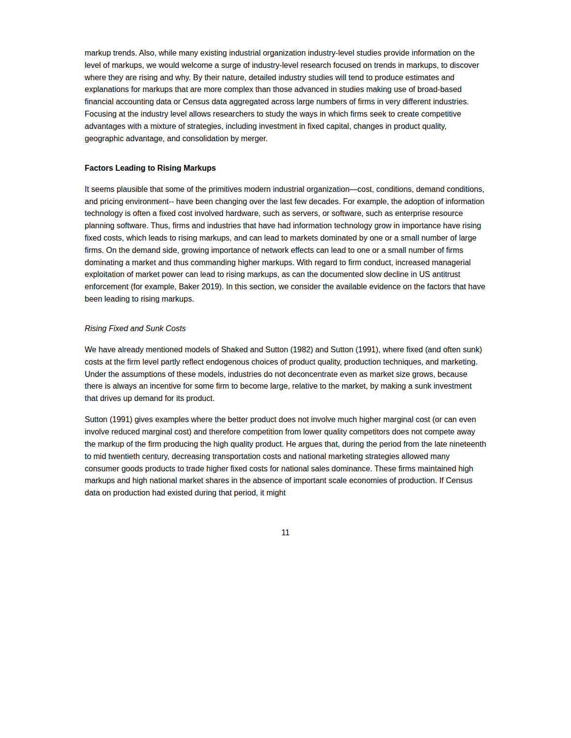markup trends. Also, while many existing industrial organization industry-level studies provide information on the level of markups, we would welcome a surge of industry-level research focused on trends in markups, to discover where they are rising and why. By their nature, detailed industry studies will tend to produce estimates and explanations for markups that are more complex than those advanced in studies making use of broad-based financial accounting data or Census data aggregated across large numbers of firms in very different industries. Focusing at the industry level allows researchers to study the ways in which firms seek to create competitive advantages with a mixture of strategies, including investment in fixed capital, changes in product quality, geographic advantage, and consolidation by merger.
Factors Leading to Rising Markups
It seems plausible that some of the primitives modern industrial organization—cost, conditions, demand conditions, and pricing environment-- have been changing over the last few decades. For example, the adoption of information technology is often a fixed cost involved hardware, such as servers, or software, such as enterprise resource planning software. Thus, firms and industries that have had information technology grow in importance have rising fixed costs, which leads to rising markups, and can lead to markets dominated by one or a small number of large firms. On the demand side, growing importance of network effects can lead to one or a small number of firms dominating a market and thus commanding higher markups. With regard to firm conduct, increased managerial exploitation of market power can lead to rising markups, as can the documented slow decline in US antitrust enforcement (for example, Baker 2019). In this section, we consider the available evidence on the factors that have been leading to rising markups.
Rising Fixed and Sunk Costs
We have already mentioned models of Shaked and Sutton (1982) and Sutton (1991), where fixed (and often sunk) costs at the firm level partly reflect endogenous choices of product quality, production techniques, and marketing. Under the assumptions of these models, industries do not deconcentrate even as market size grows, because there is always an incentive for some firm to become large, relative to the market, by making a sunk investment that drives up demand for its product.
Sutton (1991) gives examples where the better product does not involve much higher marginal cost (or can even involve reduced marginal cost) and therefore competition from lower quality competitors does not compete away the markup of the firm producing the high quality product. He argues that, during the period from the late nineteenth to mid twentieth century, decreasing transportation costs and national marketing strategies allowed many consumer goods products to trade higher fixed costs for national sales dominance. These firms maintained high markups and high national market shares in the absence of important scale economies of production. If Census data on production had existed during that period, it might
11